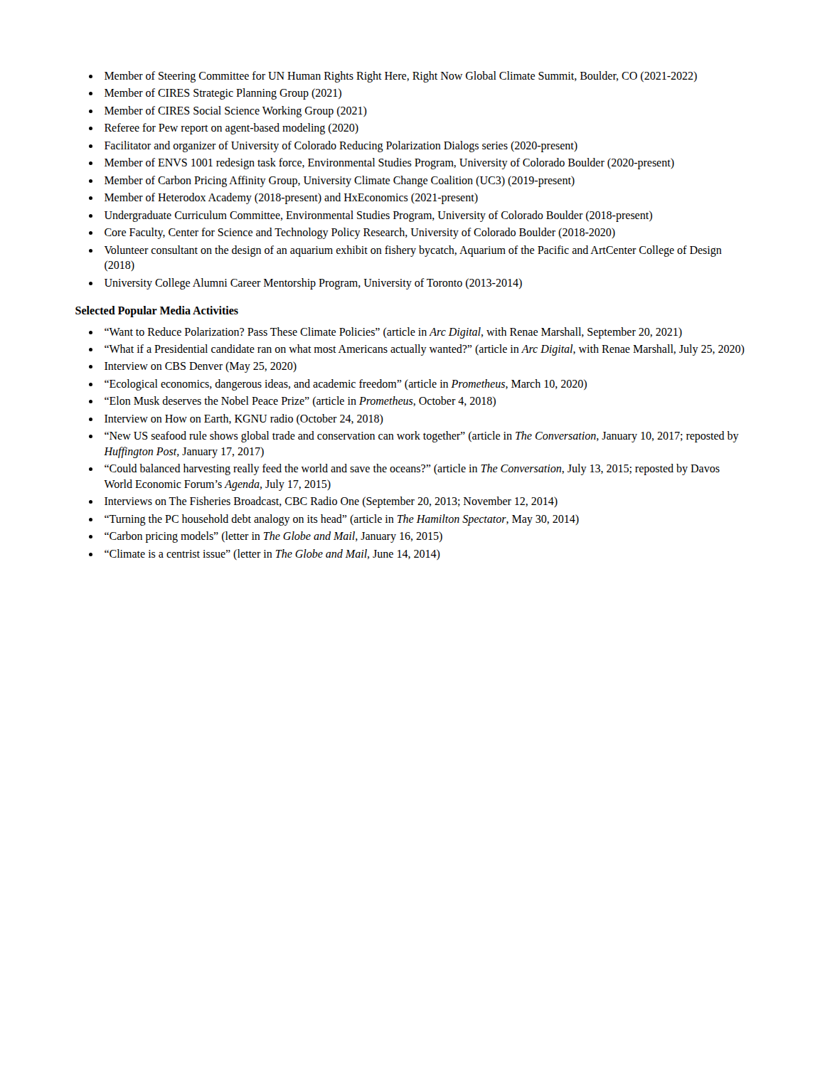Member of Steering Committee for UN Human Rights Right Here, Right Now Global Climate Summit, Boulder, CO (2021-2022)
Member of CIRES Strategic Planning Group (2021)
Member of CIRES Social Science Working Group (2021)
Referee for Pew report on agent-based modeling (2020)
Facilitator and organizer of University of Colorado Reducing Polarization Dialogs series (2020-present)
Member of ENVS 1001 redesign task force, Environmental Studies Program, University of Colorado Boulder (2020-present)
Member of Carbon Pricing Affinity Group, University Climate Change Coalition (UC3) (2019-present)
Member of Heterodox Academy (2018-present) and HxEconomics (2021-present)
Undergraduate Curriculum Committee, Environmental Studies Program, University of Colorado Boulder (2018-present)
Core Faculty, Center for Science and Technology Policy Research, University of Colorado Boulder (2018-2020)
Volunteer consultant on the design of an aquarium exhibit on fishery bycatch, Aquarium of the Pacific and ArtCenter College of Design (2018)
University College Alumni Career Mentorship Program, University of Toronto (2013-2014)
Selected Popular Media Activities
“Want to Reduce Polarization? Pass These Climate Policies” (article in Arc Digital, with Renae Marshall, September 20, 2021)
“What if a Presidential candidate ran on what most Americans actually wanted?” (article in Arc Digital, with Renae Marshall, July 25, 2020)
Interview on CBS Denver (May 25, 2020)
“Ecological economics, dangerous ideas, and academic freedom” (article in Prometheus, March 10, 2020)
“Elon Musk deserves the Nobel Peace Prize” (article in Prometheus, October 4, 2018)
Interview on How on Earth, KGNU radio (October 24, 2018)
“New US seafood rule shows global trade and conservation can work together” (article in The Conversation, January 10, 2017; reposted by Huffington Post, January 17, 2017)
“Could balanced harvesting really feed the world and save the oceans?” (article in The Conversation, July 13, 2015; reposted by Davos World Economic Forum’s Agenda, July 17, 2015)
Interviews on The Fisheries Broadcast, CBC Radio One (September 20, 2013; November 12, 2014)
“Turning the PC household debt analogy on its head” (article in The Hamilton Spectator, May 30, 2014)
“Carbon pricing models” (letter in The Globe and Mail, January 16, 2015)
“Climate is a centrist issue” (letter in The Globe and Mail, June 14, 2014)